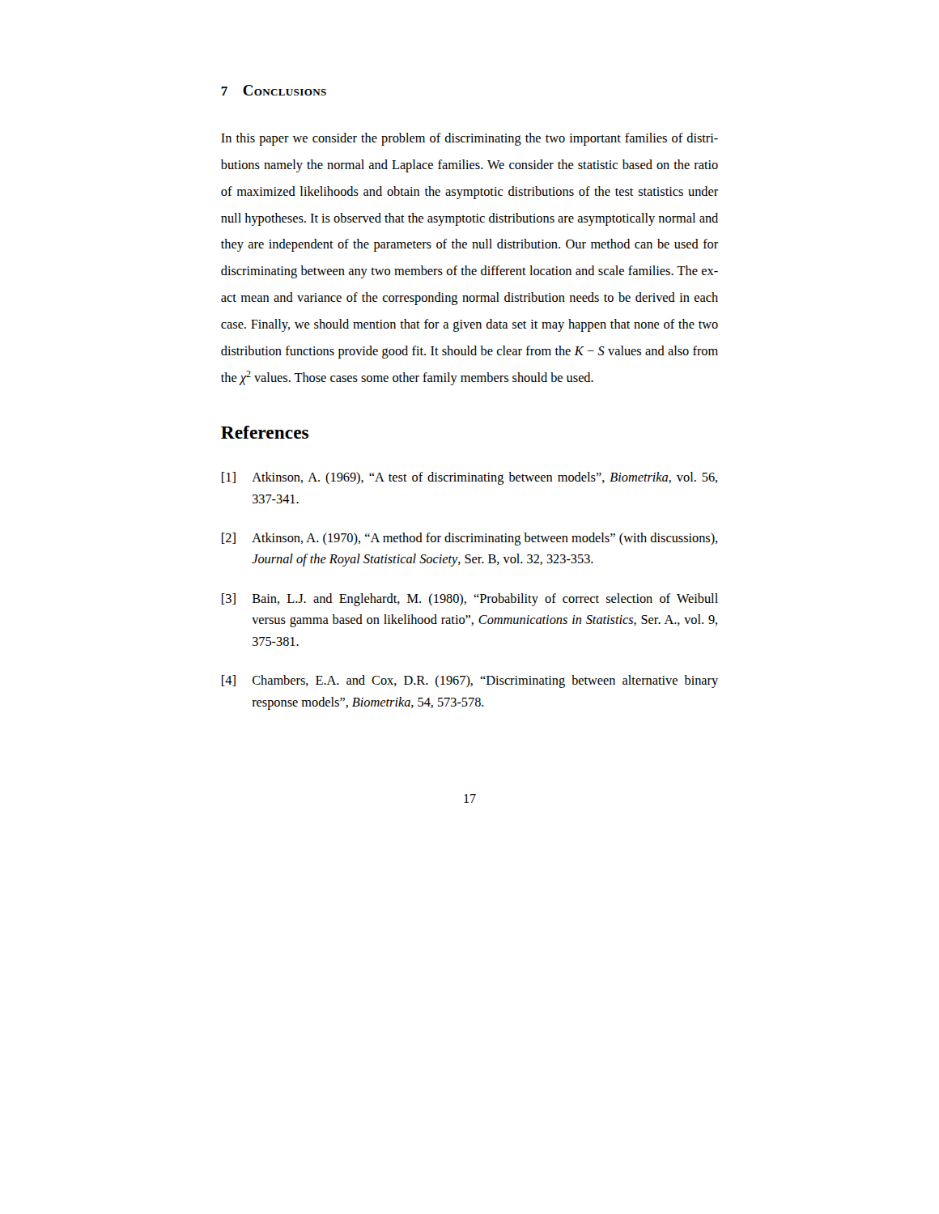7 Conclusions
In this paper we consider the problem of discriminating the two important families of distributions namely the normal and Laplace families. We consider the statistic based on the ratio of maximized likelihoods and obtain the asymptotic distributions of the test statistics under null hypotheses. It is observed that the asymptotic distributions are asymptotically normal and they are independent of the parameters of the null distribution. Our method can be used for discriminating between any two members of the different location and scale families. The exact mean and variance of the corresponding normal distribution needs to be derived in each case. Finally, we should mention that for a given data set it may happen that none of the two distribution functions provide good fit. It should be clear from the K − S values and also from the χ2 values. Those cases some other family members should be used.
References
[1] Atkinson, A. (1969), “A test of discriminating between models”, Biometrika, vol. 56, 337-341.
[2] Atkinson, A. (1970), “A method for discriminating between models” (with discussions), Journal of the Royal Statistical Society, Ser. B, vol. 32, 323-353.
[3] Bain, L.J. and Englehardt, M. (1980), “Probability of correct selection of Weibull versus gamma based on likelihood ratio”, Communications in Statistics, Ser. A., vol. 9, 375-381.
[4] Chambers, E.A. and Cox, D.R. (1967), “Discriminating between alternative binary response models”, Biometrika, 54, 573-578.
17